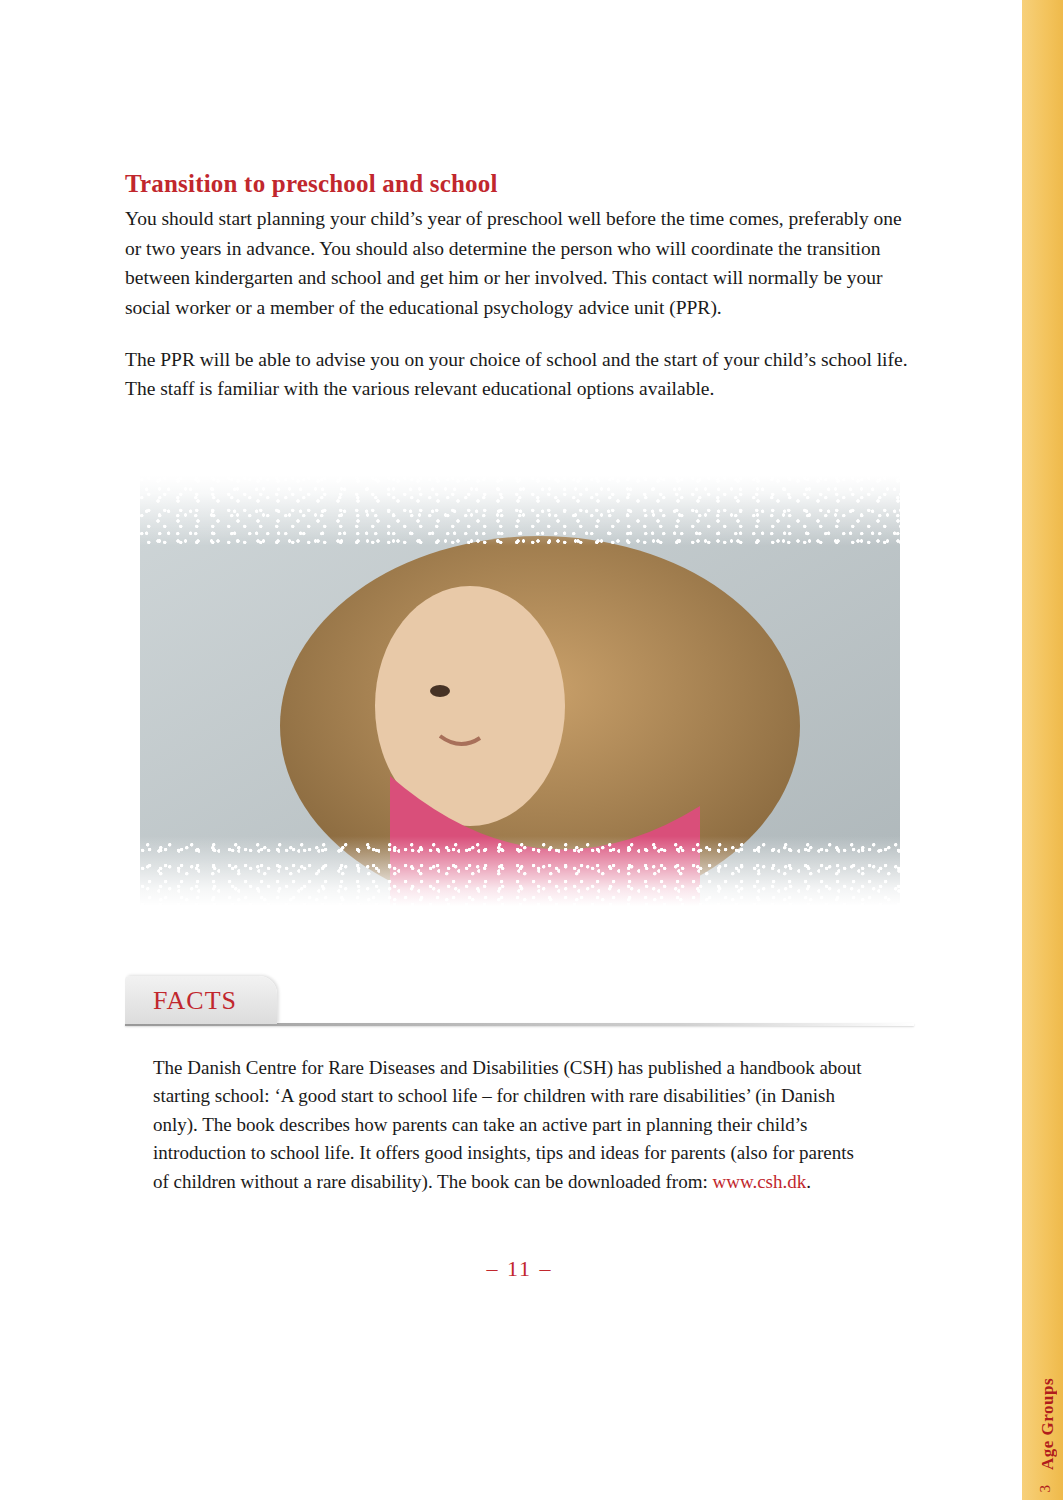Age Groups
3
Transition to preschool and school
You should start planning your child’s year of preschool well before the time comes, preferably one or two years in advance. You should also determine the person who will coordinate the transition between kindergarten and school and get him or her involved. This contact will normally be your social worker or a member of the educational psychology advice unit (PPR).
The PPR will be able to advise you on your choice of school and the start of your child’s school life. The staff is familiar with the various relevant educational options available.
FACTS
The Danish Centre for Rare Diseases and Disabilities (CSH) has published a handbook about starting school: ‘A good start to school life – for children with rare disabilities’ (in Danish only). The book describes how parents can take an active part in planning their child’s introduction to school life. It offers good insights, tips and ideas for parents (also for parents of children without a rare disability). The book can be downloaded from: www.csh.dk.
– 11 –